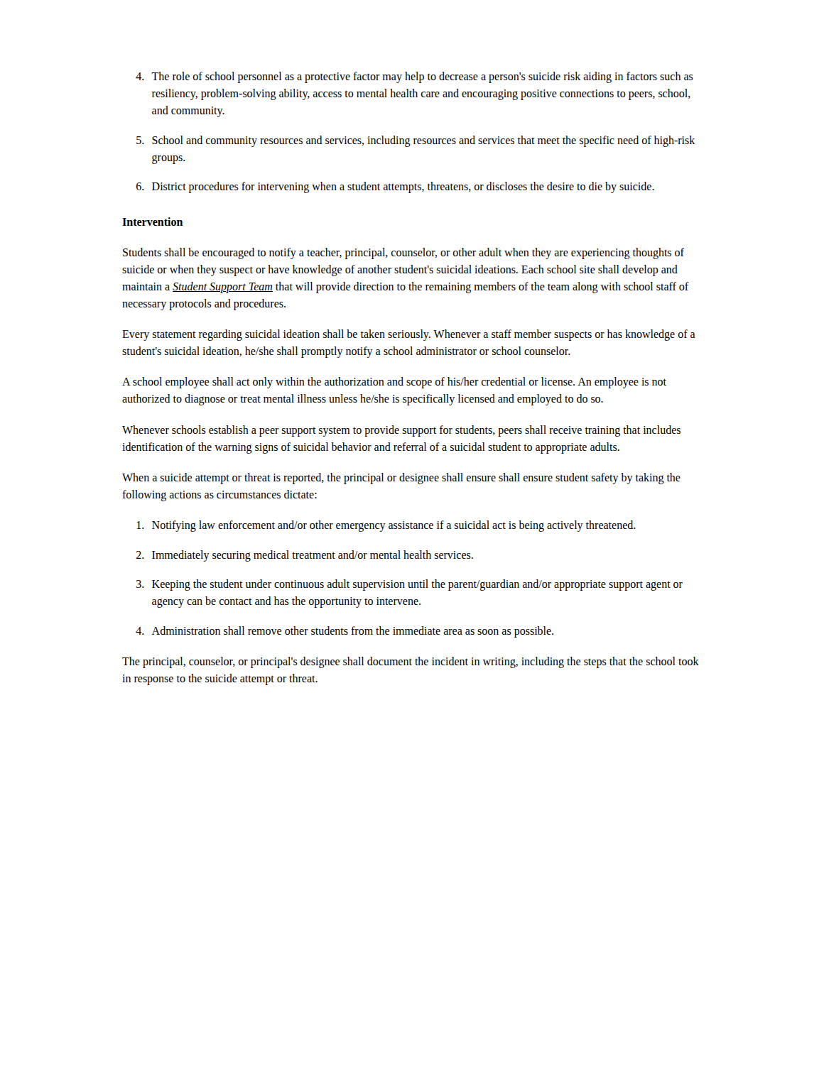The role of school personnel as a protective factor may help to decrease a person's suicide risk aiding in factors such as resiliency, problem-solving ability, access to mental health care and encouraging positive connections to peers, school, and community.
School and community resources and services, including resources and services that meet the specific need of high-risk groups.
District procedures for intervening when a student attempts, threatens, or discloses the desire to die by suicide.
Intervention
Students shall be encouraged to notify a teacher, principal, counselor, or other adult when they are experiencing thoughts of suicide or when they suspect or have knowledge of another student's suicidal ideations. Each school site shall develop and maintain a Student Support Team that will provide direction to the remaining members of the team along with school staff of necessary protocols and procedures.
Every statement regarding suicidal ideation shall be taken seriously. Whenever a staff member suspects or has knowledge of a student's suicidal ideation, he/she shall promptly notify a school administrator or school counselor.
A school employee shall act only within the authorization and scope of his/her credential or license. An employee is not authorized to diagnose or treat mental illness unless he/she is specifically licensed and employed to do so.
Whenever schools establish a peer support system to provide support for students, peers shall receive training that includes identification of the warning signs of suicidal behavior and referral of a suicidal student to appropriate adults.
When a suicide attempt or threat is reported, the principal or designee shall ensure shall ensure student safety by taking the following actions as circumstances dictate:
Notifying law enforcement and/or other emergency assistance if a suicidal act is being actively threatened.
Immediately securing medical treatment and/or mental health services.
Keeping the student under continuous adult supervision until the parent/guardian and/or appropriate support agent or agency can be contact and has the opportunity to intervene.
Administration shall remove other students from the immediate area as soon as possible.
The principal, counselor, or principal's designee shall document the incident in writing, including the steps that the school took in response to the suicide attempt or threat.